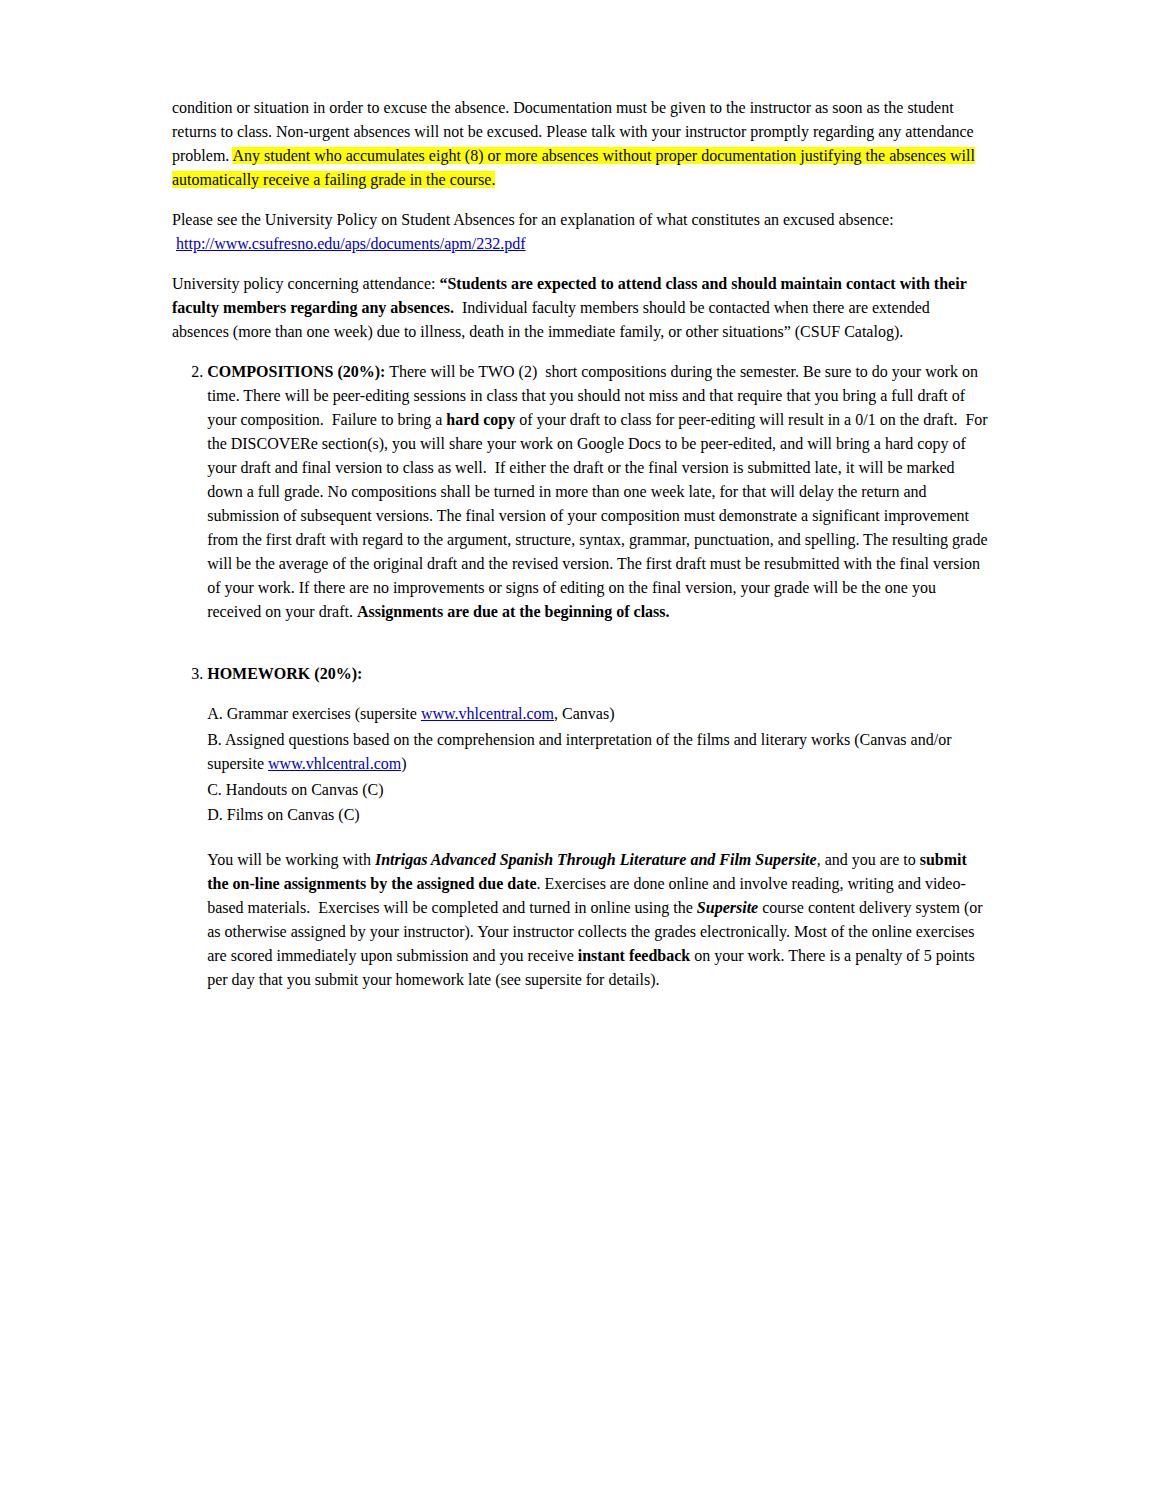condition or situation in order to excuse the absence. Documentation must be given to the instructor as soon as the student returns to class. Non-urgent absences will not be excused. Please talk with your instructor promptly regarding any attendance problem. Any student who accumulates eight (8) or more absences without proper documentation justifying the absences will automatically receive a failing grade in the course.
Please see the University Policy on Student Absences for an explanation of what constitutes an excused absence: http://www.csufresno.edu/aps/documents/apm/232.pdf
University policy concerning attendance: “Students are expected to attend class and should maintain contact with their faculty members regarding any absences. Individual faculty members should be contacted when there are extended absences (more than one week) due to illness, death in the immediate family, or other situations” (CSUF Catalog).
COMPOSITIONS (20%): There will be TWO (2) short compositions during the semester. Be sure to do your work on time. There will be peer-editing sessions in class that you should not miss and that require that you bring a full draft of your composition. Failure to bring a hard copy of your draft to class for peer-editing will result in a 0/1 on the draft. For the DISCOVERe section(s), you will share your work on Google Docs to be peer-edited, and will bring a hard copy of your draft and final version to class as well. If either the draft or the final version is submitted late, it will be marked down a full grade. No compositions shall be turned in more than one week late, for that will delay the return and submission of subsequent versions. The final version of your composition must demonstrate a significant improvement from the first draft with regard to the argument, structure, syntax, grammar, punctuation, and spelling. The resulting grade will be the average of the original draft and the revised version. The first draft must be resubmitted with the final version of your work. If there are no improvements or signs of editing on the final version, your grade will be the one you received on your draft. Assignments are due at the beginning of class.
HOMEWORK (20%):
A. Grammar exercises (supersite www.vhlcentral.com, Canvas)
B. Assigned questions based on the comprehension and interpretation of the films and literary works (Canvas and/or supersite www.vhlcentral.com)
C. Handouts on Canvas (C)
D. Films on Canvas (C)
You will be working with Intrigas Advanced Spanish Through Literature and Film Supersite, and you are to submit the on-line assignments by the assigned due date. Exercises are done online and involve reading, writing and video-based materials. Exercises will be completed and turned in online using the Supersite course content delivery system (or as otherwise assigned by your instructor). Your instructor collects the grades electronically. Most of the online exercises are scored immediately upon submission and you receive instant feedback on your work. There is a penalty of 5 points per day that you submit your homework late (see supersite for details).